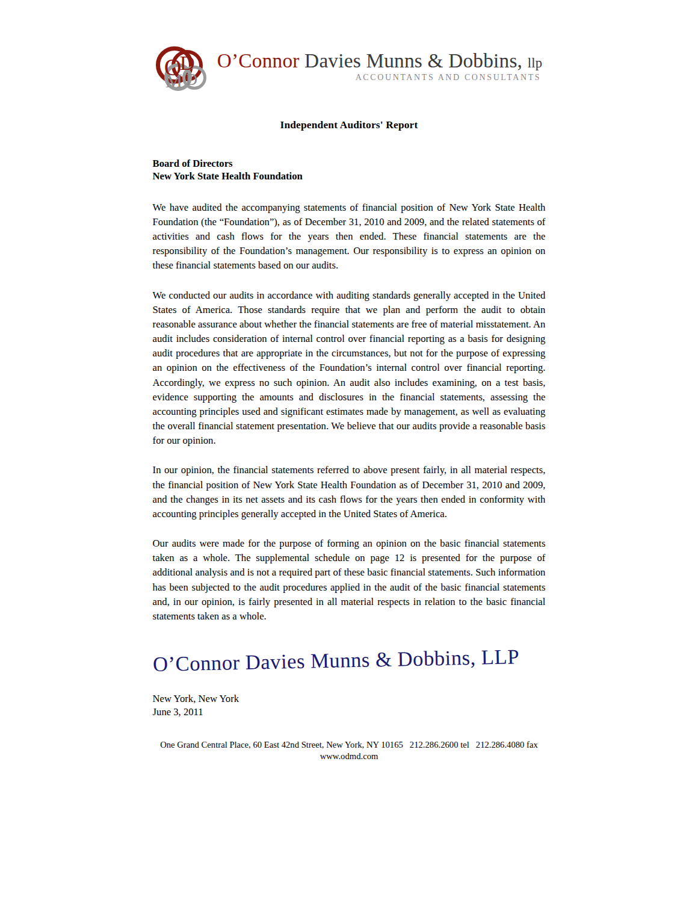O D M D
O’Connor Davies Munns & Dobbins, llp
ACCOUNTANTS AND CONSULTANTS
Independent Auditors' Report
Board of Directors
New York State Health Foundation
We have audited the accompanying statements of financial position of New York State Health Foundation (the “Foundation”), as of December 31, 2010 and 2009, and the related statements of activities and cash flows for the years then ended. These financial statements are the responsibility of the Foundation’s management. Our responsibility is to express an opinion on these financial statements based on our audits.
We conducted our audits in accordance with auditing standards generally accepted in the United States of America. Those standards require that we plan and perform the audit to obtain reasonable assurance about whether the financial statements are free of material misstatement. An audit includes consideration of internal control over financial reporting as a basis for designing audit procedures that are appropriate in the circumstances, but not for the purpose of expressing an opinion on the effectiveness of the Foundation’s internal control over financial reporting. Accordingly, we express no such opinion. An audit also includes examining, on a test basis, evidence supporting the amounts and disclosures in the financial statements, assessing the accounting principles used and significant estimates made by management, as well as evaluating the overall financial statement presentation. We believe that our audits provide a reasonable basis for our opinion.
In our opinion, the financial statements referred to above present fairly, in all material respects, the financial position of New York State Health Foundation as of December 31, 2010 and 2009, and the changes in its net assets and its cash flows for the years then ended in conformity with accounting principles generally accepted in the United States of America.
Our audits were made for the purpose of forming an opinion on the basic financial statements taken as a whole. The supplemental schedule on page 12 is presented for the purpose of additional analysis and is not a required part of these basic financial statements. Such information has been subjected to the audit procedures applied in the audit of the basic financial statements and, in our opinion, is fairly presented in all material respects in relation to the basic financial statements taken as a whole.
O’Connor Davies Munns & Dobbins, LLP
New York, New York
June 3, 2011
One Grand Central Place, 60 East 42nd Street, New York, NY 10165 212.286.2600 tel 212.286.4080 fax
www.odmd.com